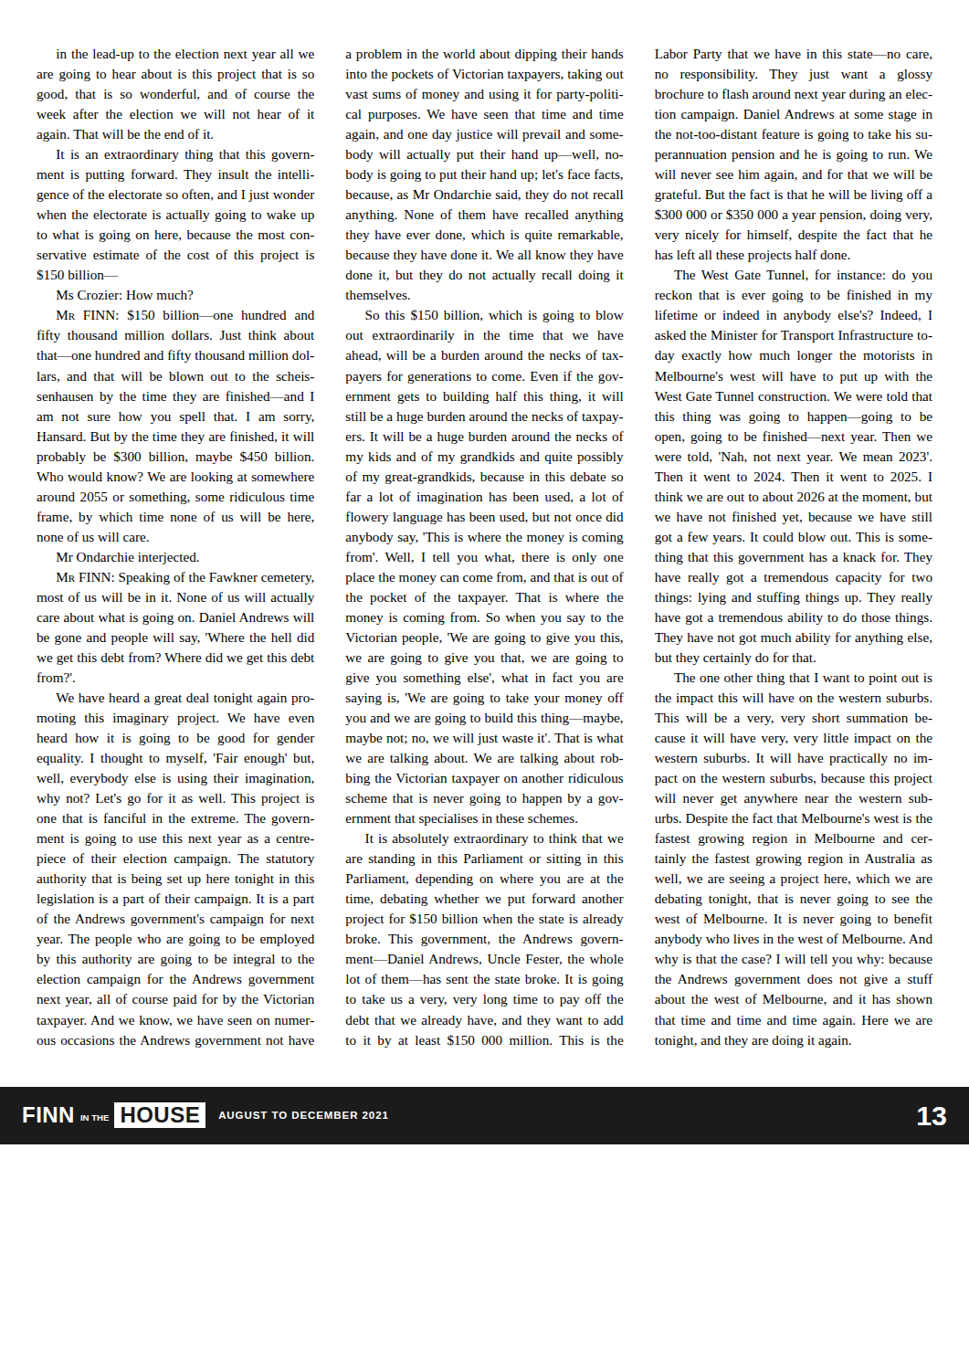in the lead-up to the election next year all we are going to hear about is this project that is so good, that is so wonderful, and of course the week after the election we will not hear of it again. That will be the end of it.
It is an extraordinary thing that this government is putting forward. They insult the intelligence of the electorate so often, and I just wonder when the electorate is actually going to wake up to what is going on here, because the most conservative estimate of the cost of this project is $150 billion—
Ms Crozier: How much?
Mr FINN: $150 billion—one hundred and fifty thousand million dollars. Just think about that—one hundred and fifty thousand million dollars, and that will be blown out to the scheissenhausen by the time they are finished—and I am not sure how you spell that. I am sorry, Hansard. But by the time they are finished, it will probably be $300 billion, maybe $450 billion. Who would know? We are looking at somewhere around 2055 or something, some ridiculous time frame, by which time none of us will be here, none of us will care.
Mr Ondarchie interjected.
Mr FINN: Speaking of the Fawkner cemetery, most of us will be in it. None of us will actually care about what is going on. Daniel Andrews will be gone and people will say, 'Where the hell did we get this debt from? Where did we get this debt from?'.
We have heard a great deal tonight again promoting this imaginary project. We have even heard how it is going to be good for gender equality. I thought to myself, 'Fair enough' but, well, everybody else is using their imagination, why not? Let's go for it as well. This project is one that is fanciful in the extreme. The government is going to use this next year as a centrepiece of their election campaign. The statutory authority that is being set up here tonight in this legislation is a part of their campaign. It is a part of the Andrews government's campaign for next year. The people who are going to be employed by this authority are going to be integral to the election campaign for the Andrews government next year, all of course paid for by the Victorian taxpayer. And we know, we have seen on numerous occasions the Andrews government not have a problem in the world about dipping their hands into the pockets of Victorian taxpayers, taking out vast sums of money and using it for party-political purposes. We have seen that time and time again, and one day justice will prevail and somebody will actually put their hand up—well, nobody is going to put their hand up; let's face facts, because, as Mr Ondarchie said, they do not recall anything. None of them have recalled anything they have ever done, which is quite remarkable, because they have done it. We all know they have done it, but they do not actually recall doing it themselves.
So this $150 billion, which is going to blow out extraordinarily in the time that we have ahead, will be a burden around the necks of taxpayers for generations to come. Even if the government gets to building half this thing, it will still be a huge burden around the necks of taxpayers. It will be a huge burden around the necks of my kids and of my grandkids and quite possibly of my great-grandkids, because in this debate so far a lot of imagination has been used, a lot of flowery language has been used, but not once did anybody say, 'This is where the money is coming from'. Well, I tell you what, there is only one place the money can come from, and that is out of the pocket of the taxpayer. That is where the money is coming from. So when you say to the Victorian people, 'We are going to give you this, we are going to give you that, we are going to give you something else', what in fact you are saying is, 'We are going to take your money off you and we are going to build this thing—maybe, maybe not; no, we will just waste it'. That is what we are talking about. We are talking about robbing the Victorian taxpayer on another ridiculous scheme that is never going to happen by a government that specialises in these schemes.
It is absolutely extraordinary to think that we are standing in this Parliament or sitting in this Parliament, depending on where you are at the time, debating whether we put forward another project for $150 billion when the state is already broke. This government, the Andrews government—Daniel Andrews, Uncle Fester, the whole lot of them—has sent the state broke. It is going to take us a very, very long time to pay off the debt that we already have, and they want to add to it by at least $150 000 million. This is the Labor Party that we have in this state—no care, no responsibility. They just want a glossy brochure to flash around next year during an election campaign. Daniel Andrews at some stage in the not-too-distant feature is going to take his superannuation pension and he is going to run. We will never see him again, and for that we will be grateful. But the fact is that he will be living off a $300 000 or $350 000 a year pension, doing very, very nicely for himself, despite the fact that he has left all these projects half done.
The West Gate Tunnel, for instance: do you reckon that is ever going to be finished in my lifetime or indeed in anybody else's? Indeed, I asked the Minister for Transport Infrastructure today exactly how much longer the motorists in Melbourne's west will have to put up with the West Gate Tunnel construction. We were told that this thing was going to happen—going to be open, going to be finished—next year. Then we were told, 'Nah, not next year. We mean 2023'. Then it went to 2024. Then it went to 2025. I think we are out to about 2026 at the moment, but we have not finished yet, because we have still got a few years. It could blow out. This is something that this government has a knack for. They have really got a tremendous capacity for two things: lying and stuffing things up. They really have got a tremendous ability to do those things. They have not got much ability for anything else, but they certainly do for that.
The one other thing that I want to point out is the impact this will have on the western suburbs. This will be a very, very short summation because it will have very, very little impact on the western suburbs. It will have practically no impact on the western suburbs, because this project will never get anywhere near the western suburbs. Despite the fact that Melbourne's west is the fastest growing region in Melbourne and certainly the fastest growing region in Australia as well, we are seeing a project here, which we are debating tonight, that is never going to see the west of Melbourne. It is never going to benefit anybody who lives in the west of Melbourne. And why is that the case? I will tell you why: because the Andrews government does not give a stuff about the west of Melbourne, and it has shown that time and time and time again. Here we are tonight, and they are doing it again.
FINNIN THE HOUSE August to December 2021
13